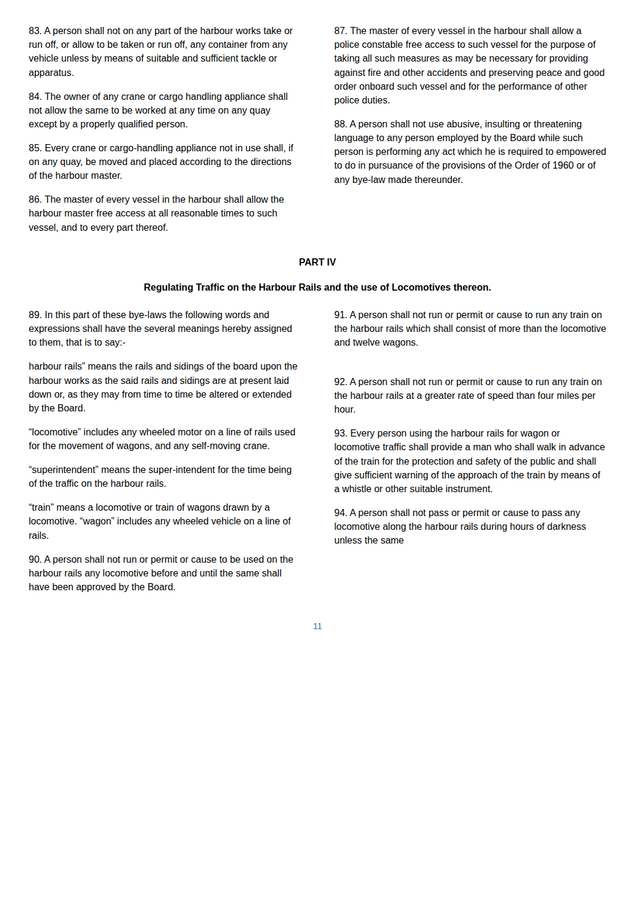83. A person shall not on any part of the harbour works take or run off, or allow to be taken or run off, any container from any vehicle unless by means of suitable and sufficient tackle or apparatus.
84. The owner of any crane or cargo handling appliance shall not allow the same to be worked at any time on any quay except by a properly qualified person.
85. Every crane or cargo-handling appliance not in use shall, if on any quay, be moved and placed according to the directions of the harbour master.
86. The master of every vessel in the harbour shall allow the harbour master free access at all reasonable times to such vessel, and to every part thereof.
87. The master of every vessel in the harbour shall allow a police constable free access to such vessel for the purpose of taking all such measures as may be necessary for providing against fire and other accidents and preserving peace and good order onboard such vessel and for the performance of other police duties.
88. A person shall not use abusive, insulting or threatening language to any person employed by the Board while such person is performing any act which he is required to empowered to do in pursuance of the provisions of the Order of 1960 or of any bye-law made thereunder.
PART IV Regulating Traffic on the Harbour Rails and the use of Locomotives thereon.
89. In this part of these bye-laws the following words and expressions shall have the several meanings hereby assigned to them, that is to say:-
harbour rails” means the rails and sidings of the board upon the harbour works as the said rails and sidings are at present laid down or, as they may from time to time be altered or extended by the Board.
“locomotive” includes any wheeled motor on a line of rails used for the movement of wagons, and any self-moving crane.
“superintendent” means the super-intendent for the time being of the traffic on the harbour rails.
“train” means a locomotive or train of wagons drawn by a locomotive. “wagon” includes any wheeled vehicle on a line of rails.
90. A person shall not run or permit or cause to be used on the harbour rails any locomotive before and until the same shall have been approved by the Board.
91. A person shall not run or permit or cause to run any train on the harbour rails which shall consist of more than the locomotive and twelve wagons.
92. A person shall not run or permit or cause to run any train on the harbour rails at a greater rate of speed than four miles per hour.
93. Every person using the harbour rails for wagon or locomotive traffic shall provide a man who shall walk in advance of the train for the protection and safety of the public and shall give sufficient warning of the approach of the train by means of a whistle or other suitable instrument.
94. A person shall not pass or permit or cause to pass any locomotive along the harbour rails during hours of darkness unless the same
11